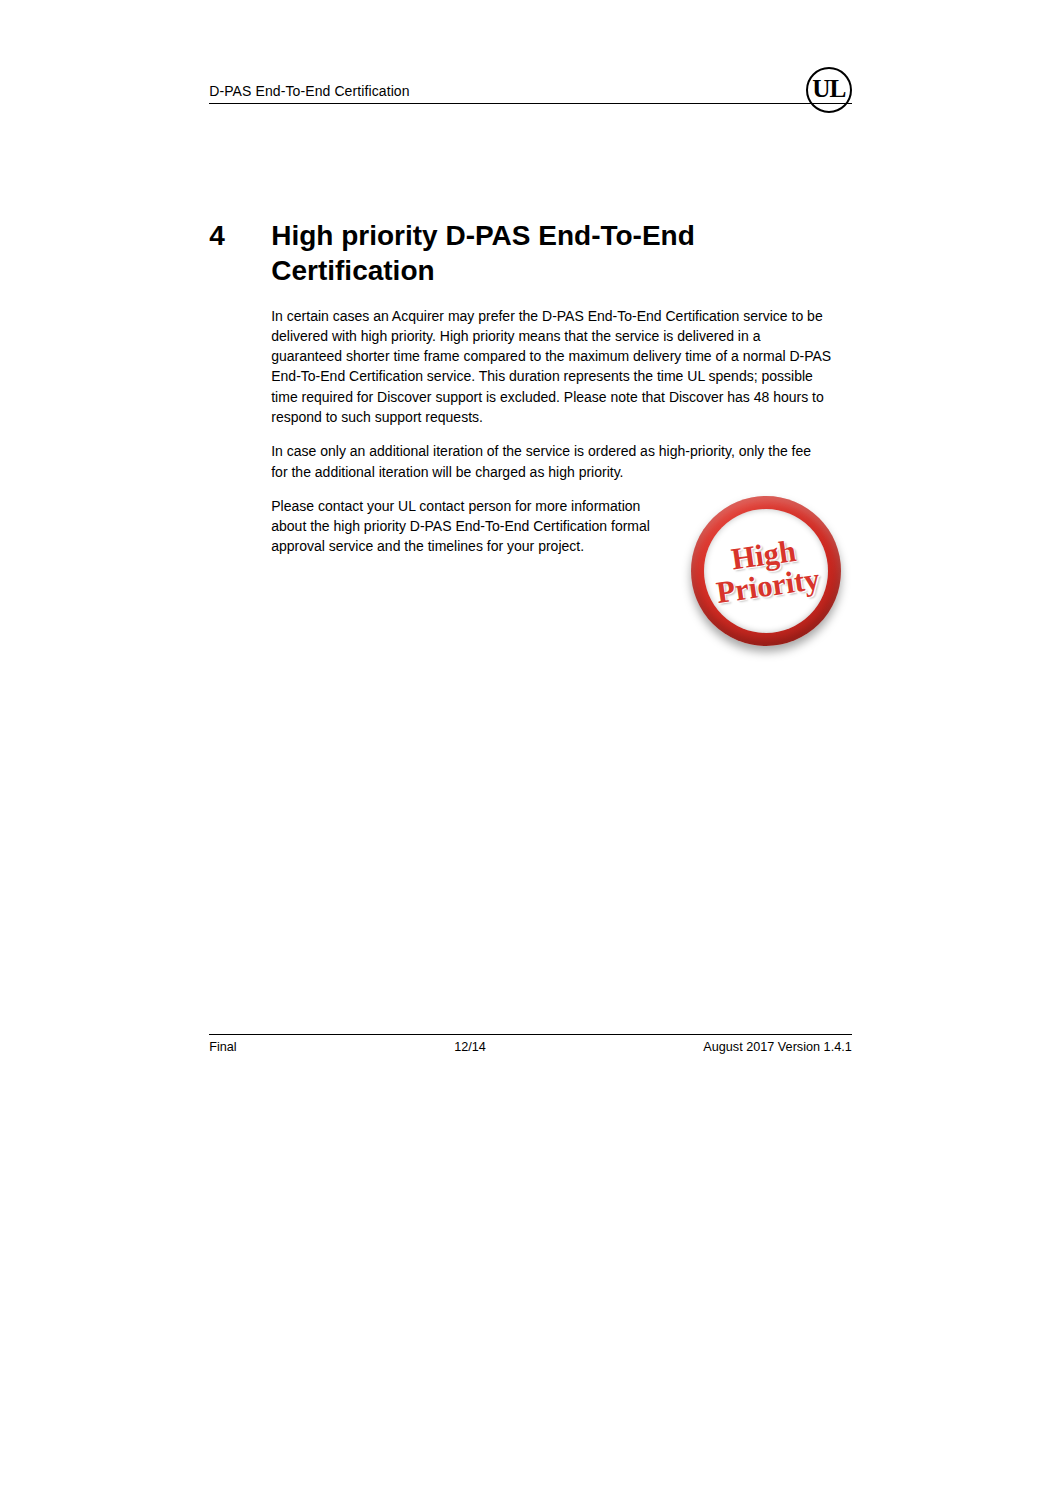D-PAS End-To-End Certification
UL
4 High priority D-PAS End-To-End Certification
In certain cases an Acquirer may prefer the D-PAS End-To-End Certification service to be delivered with high priority. High priority means that the service is delivered in a guaranteed shorter time frame compared to the maximum delivery time of a normal D-PAS End-To-End Certification service. This duration represents the time UL spends; possible time required for Discover support is excluded. Please note that Discover has 48 hours to respond to such support requests.
In case only an additional iteration of the service is ordered as high-priority, only the fee for the additional iteration will be charged as high priority.
Please contact your UL contact person for more information about the high priority D-PAS End-To-End Certification formal approval service and the timelines for your project.
High Priority
Final
12/14
August 2017 Version 1.4.1